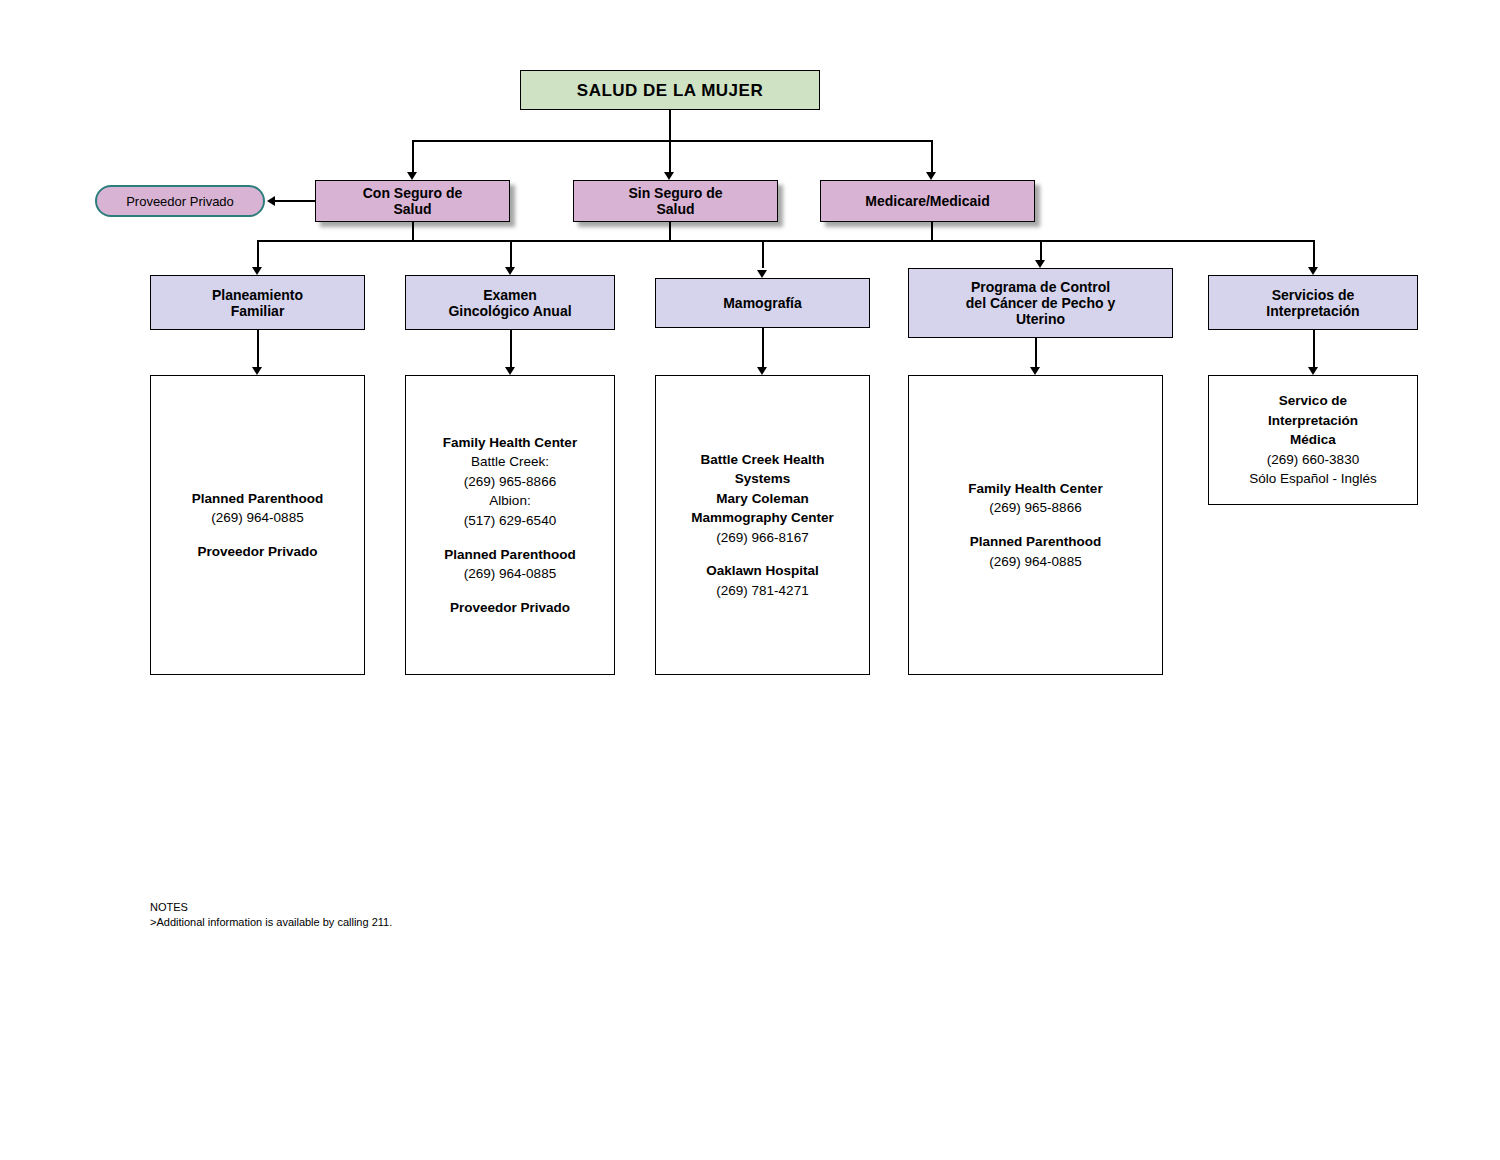SALUD DE LA MUJER
Con Seguro de
Salud
Sin Seguro de
Salud
Medicare/Medicaid
Proveedor Privado
Planeamiento
Familiar
Examen
Gincológico Anual
Mamografía
Programa de Control
del Cáncer de Pecho y
Uterino
Servicios de
Interpretación
Planned Parenthood
(269) 964-0885
Proveedor Privado
Family Health Center
Battle Creek:
(269) 965-8866
Albion:
(517) 629-6540
Planned Parenthood
(269) 964-0885
Proveedor Privado
Battle Creek Health
Systems
Mary Coleman
Mammography Center
(269) 966-8167
Oaklawn Hospital
(269) 781-4271
Family Health Center
(269) 965-8866
Planned Parenthood
(269) 964-0885
Servico de
Interpretación
Médica
(269) 660-3830
Sólo Español - Inglés
NOTES
>Additional information is available by calling 211.